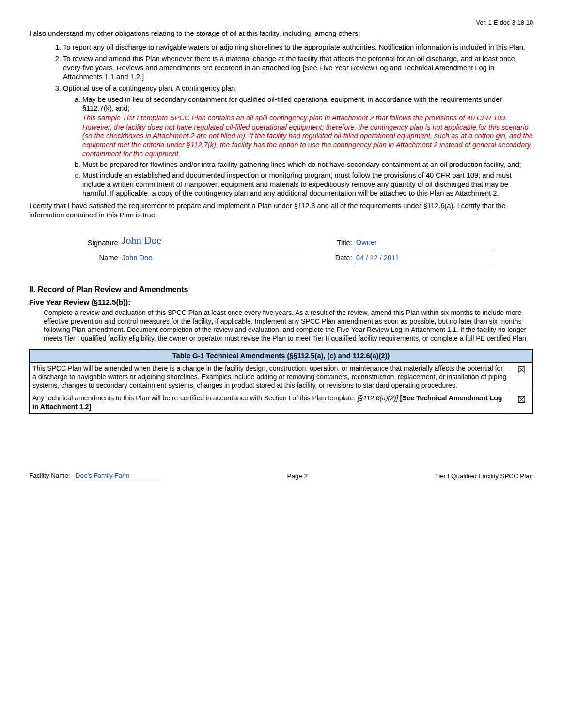Ver. 1-E-doc-3-18-10
I also understand my other obligations relating to the storage of oil at this facility, including, among others:
To report any oil discharge to navigable waters or adjoining shorelines to the appropriate authorities. Notification information is included in this Plan.
To review and amend this Plan whenever there is a material change at the facility that affects the potential for an oil discharge, and at least once every five years. Reviews and amendments are recorded in an attached log [See Five Year Review Log and Technical Amendment Log in Attachments 1.1 and 1.2.]
Optional use of a contingency plan. A contingency plan:
May be used in lieu of secondary containment for qualified oil-filled operational equipment, in accordance with the requirements under §112.7(k), and; This sample Tier I template SPCC Plan contains an oil spill contingency plan in Attachment 2 that follows the provisions of 40 CFR 109. However, the facility does not have regulated oil-filled operational equipment; therefore, the contingency plan is not applicable for this scenario (so the checkboxes in Attachment 2 are not filled in). If the facility had regulated oil-filled operational equipment, such as at a cotton gin, and the equipment met the criteria under §112.7(k), the facility has the option to use the contingency plan in Attachment 2 instead of general secondary containment for the equipment.
Must be prepared for flowlines and/or intra-facility gathering lines which do not have secondary containment at an oil production facility, and;
Must include an established and documented inspection or monitoring program; must follow the provisions of 40 CFR part 109; and must include a written commitment of manpower, equipment and materials to expeditiously remove any quantity of oil discharged that may be harmful. If applicable, a copy of the contingency plan and any additional documentation will be attached to this Plan as Attachment 2.
I certify that I have satisfied the requirement to prepare and implement a Plan under §112.3 and all of the requirements under §112.6(a). I certify that the information contained in this Plan is true.
| Signature | John Doe | | Title: | Owner |
| Name | John Doe | | Date: | 04 / 12 / 2011 |
II. Record of Plan Review and Amendments
Five Year Review (§112.5(b)):
Complete a review and evaluation of this SPCC Plan at least once every five years. As a result of the review, amend this Plan within six months to include more effective prevention and control measures for the facility, if applicable. Implement any SPCC Plan amendment as soon as possible, but no later than six months following Plan amendment. Document completion of the review and evaluation, and complete the Five Year Review Log in Attachment 1.1. If the facility no longer meets Tier I qualified facility eligibility, the owner or operator must revise the Plan to meet Tier II qualified facility requirements, or complete a full PE certified Plan.
| Table G-1 Technical Amendments (§§112.5(a), (c) and 112.6(a)(2)) |
| --- |
| This SPCC Plan will be amended when there is a change in the facility design, construction, operation, or maintenance that materially affects the potential for a discharge to navigable waters or adjoining shorelines. Examples include adding or removing containers, reconstruction, replacement, or installation of piping systems, changes to secondary containment systems, changes in product stored at this facility, or revisions to standard operating procedures. | ☒ |
| Any technical amendments to this Plan will be re-certified in accordance with Section I of this Plan template. [§112.6(a)(2)] [See Technical Amendment Log in Attachment 1.2] | ☒ |
Facility Name: Doe’s Family Farm
Page 2
Tier I Qualified Facility SPCC Plan